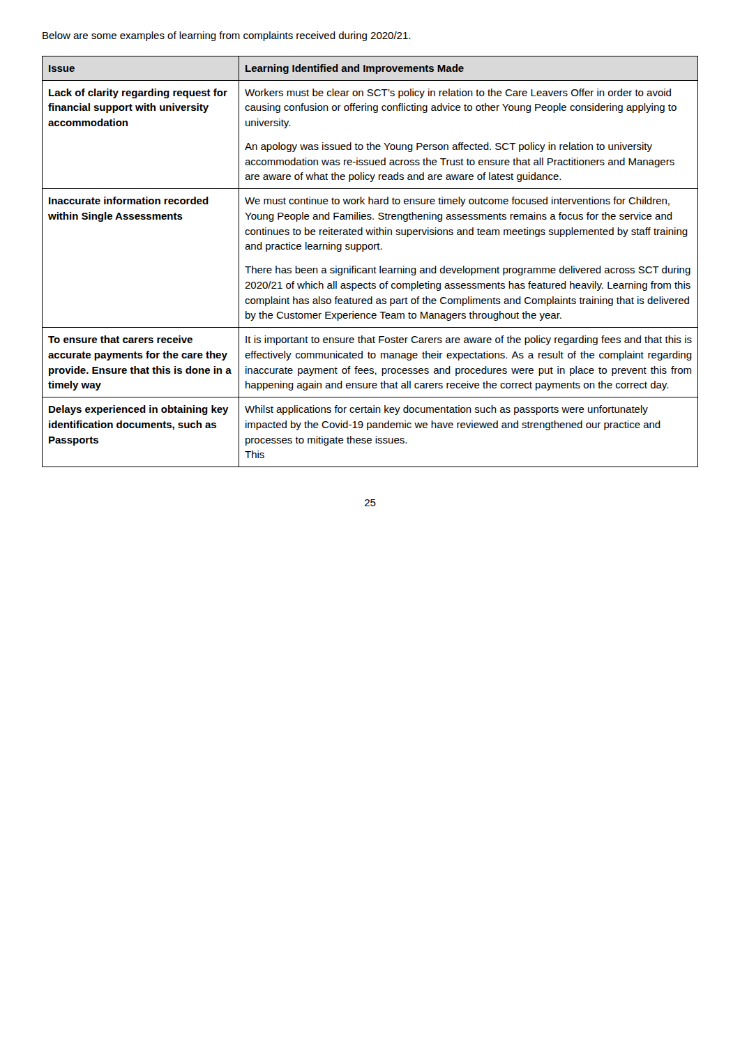Below are some examples of learning from complaints received during 2020/21.
| Issue | Learning Identified and Improvements Made |
| --- | --- |
| Lack of clarity regarding request for financial support with university accommodation | Workers must be clear on SCT’s policy in relation to the Care Leavers Offer in order to avoid causing confusion or offering conflicting advice to other Young People considering applying to university. An apology was issued to the Young Person affected. SCT policy in relation to university accommodation was re-issued across the Trust to ensure that all Practitioners and Managers are aware of what the policy reads and are aware of latest guidance. |
| Inaccurate information recorded within Single Assessments | We must continue to work hard to ensure timely outcome focused interventions for Children, Young People and Families. Strengthening assessments remains a focus for the service and continues to be reiterated within supervisions and team meetings supplemented by staff training and practice learning support. There has been a significant learning and development programme delivered across SCT during 2020/21 of which all aspects of completing assessments has featured heavily. Learning from this complaint has also featured as part of the Compliments and Complaints training that is delivered by the Customer Experience Team to Managers throughout the year. |
| To ensure that carers receive accurate payments for the care they provide. Ensure that this is done in a timely way | It is important to ensure that Foster Carers are aware of the policy regarding fees and that this is effectively communicated to manage their expectations. As a result of the complaint regarding inaccurate payment of fees, processes and procedures were put in place to prevent this from happening again and ensure that all carers receive the correct payments on the correct day. |
| Delays experienced in obtaining key identification documents, such as Passports | Whilst applications for certain key documentation such as passports were unfortunately impacted by the Covid-19 pandemic we have reviewed and strengthened our practice and processes to mitigate these issues. This |
25